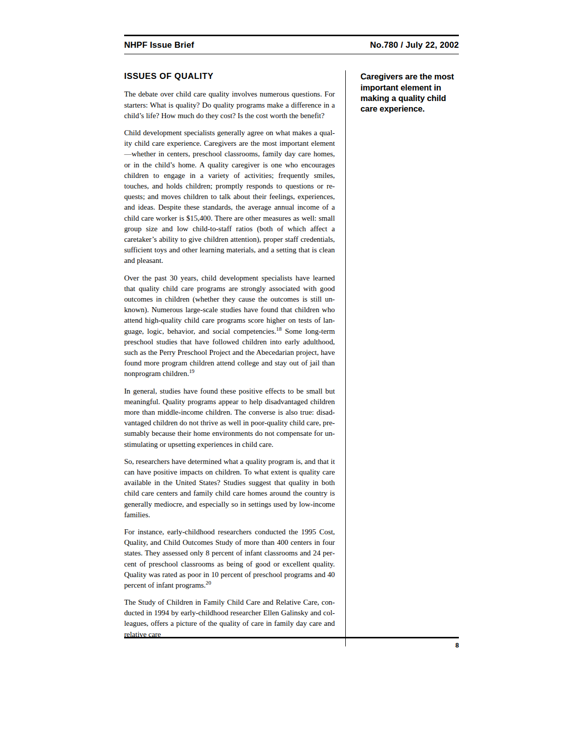NHPF Issue Brief
No.780 / July 22, 2002
ISSUES OF QUALITY
The debate over child care quality involves numerous questions. For starters: What is quality? Do quality programs make a difference in a child’s life? How much do they cost? Is the cost worth the benefit?
Child development specialists generally agree on what makes a quality child care experience. Caregivers are the most important element—whether in centers, preschool classrooms, family day care homes, or in the child’s home. A quality caregiver is one who encourages children to engage in a variety of activities; frequently smiles, touches, and holds children; promptly responds to questions or requests; and moves children to talk about their feelings, experiences, and ideas. Despite these standards, the average annual income of a child care worker is $15,400. There are other measures as well: small group size and low child-to-staff ratios (both of which affect a caretaker’s ability to give children attention), proper staff credentials, sufficient toys and other learning materials, and a setting that is clean and pleasant.
Over the past 30 years, child development specialists have learned that quality child care programs are strongly associated with good outcomes in children (whether they cause the outcomes is still unknown). Numerous large-scale studies have found that children who attend high-quality child care programs score higher on tests of language, logic, behavior, and social competencies.18 Some long-term preschool studies that have followed children into early adulthood, such as the Perry Preschool Project and the Abecedarian project, have found more program children attend college and stay out of jail than nonprogram children.19
In general, studies have found these positive effects to be small but meaningful. Quality programs appear to help disadvantaged children more than middle-income children. The converse is also true: disadvantaged children do not thrive as well in poor-quality child care, presumably because their home environments do not compensate for unstimulating or upsetting experiences in child care.
So, researchers have determined what a quality program is, and that it can have positive impacts on children. To what extent is quality care available in the United States? Studies suggest that quality in both child care centers and family child care homes around the country is generally mediocre, and especially so in settings used by low-income families.
For instance, early-childhood researchers conducted the 1995 Cost, Quality, and Child Outcomes Study of more than 400 centers in four states. They assessed only 8 percent of infant classrooms and 24 percent of preschool classrooms as being of good or excellent quality. Quality was rated as poor in 10 percent of preschool programs and 40 percent of infant programs.20
The Study of Children in Family Child Care and Relative Care, conducted in 1994 by early-childhood researcher Ellen Galinsky and colleagues, offers a picture of the quality of care in family day care and relative care
Caregivers are the most important element in making a quality child care experience.
8